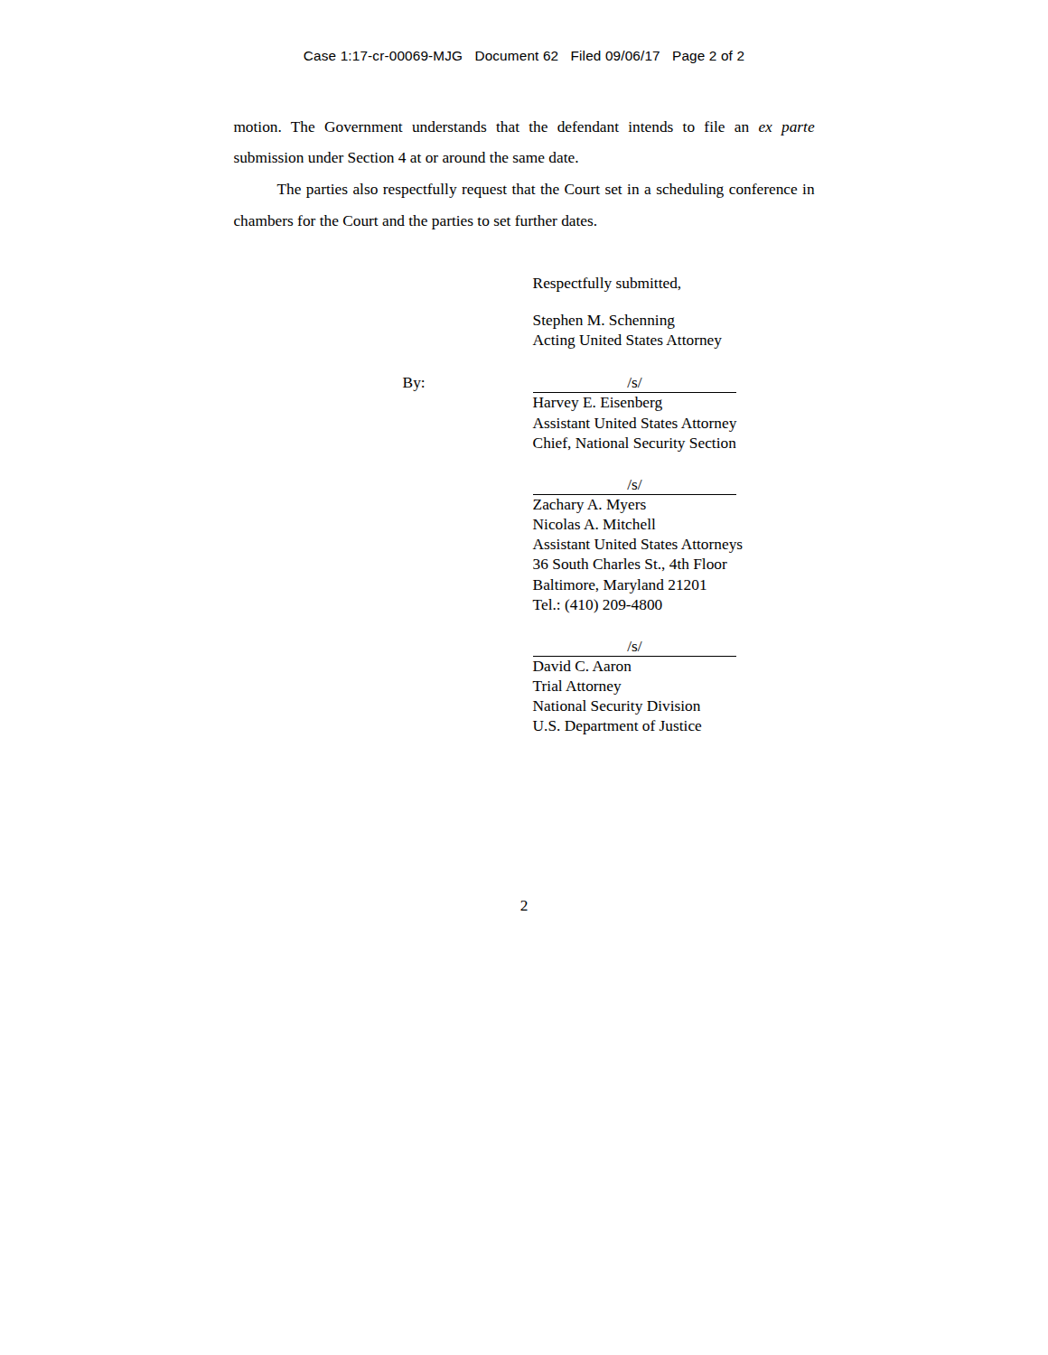Case 1:17-cr-00069-MJG Document 62 Filed 09/06/17 Page 2 of 2
motion. The Government understands that the defendant intends to file an ex parte submission under Section 4 at or around the same date.
The parties also respectfully request that the Court set in a scheduling conference in chambers for the Court and the parties to set further dates.
Respectfully submitted,
Stephen M. Schenning
Acting United States Attorney
By:
/s/
Harvey E. Eisenberg
Assistant United States Attorney
Chief, National Security Section
/s/
Zachary A. Myers
Nicolas A. Mitchell
Assistant United States Attorneys
36 South Charles St., 4th Floor
Baltimore, Maryland 21201
Tel.: (410) 209-4800
/s/
David C. Aaron
Trial Attorney
National Security Division
U.S. Department of Justice
2